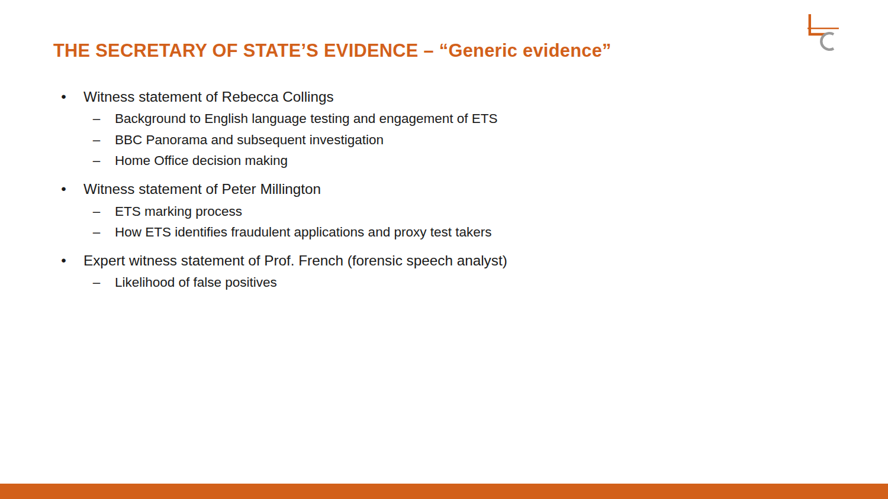THE SECRETARY OF STATE’S EVIDENCE – “Generic evidence”
•Witness statement of Rebecca Collings
–Background to English language testing and engagement of ETS
–BBC Panorama and subsequent investigation
–Home Office decision making
•Witness statement of Peter Millington
–ETS marking process
–How ETS identifies fraudulent applications and proxy test takers
•Expert witness statement of Prof. French (forensic speech analyst)
–Likelihood of false positives